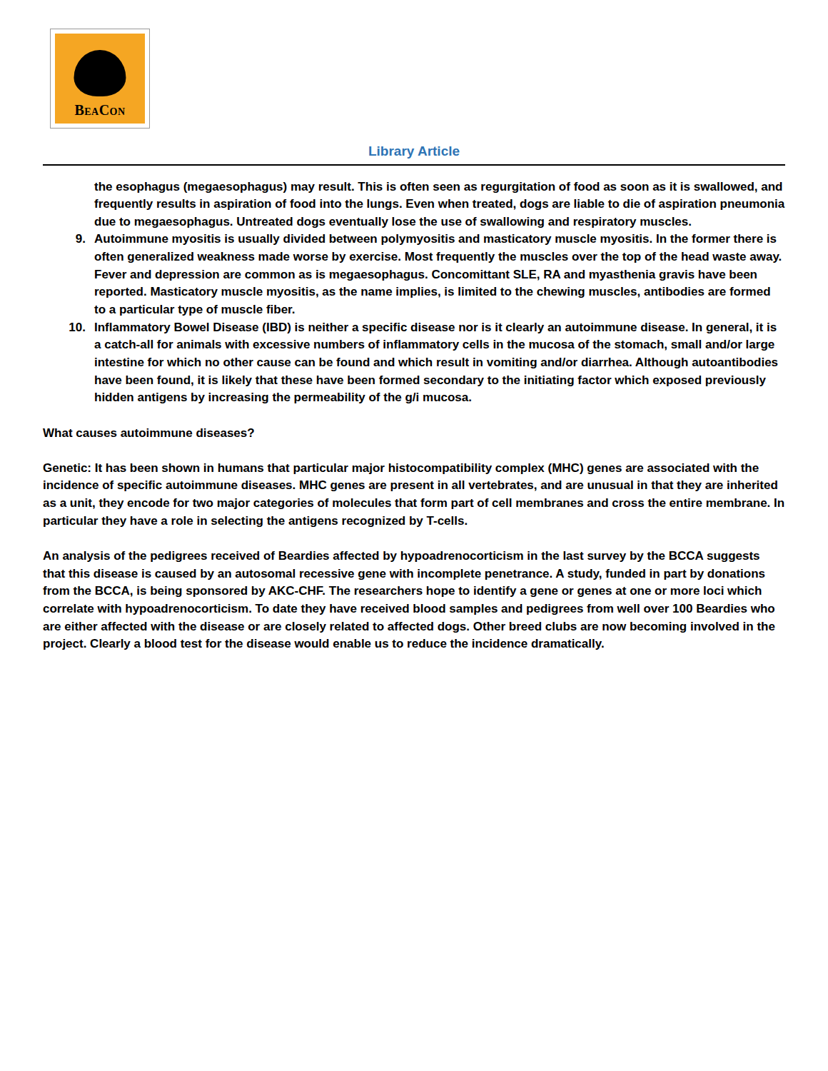BeaCon
Library Article
the esophagus (megaesophagus) may result. This is often seen as regurgitation of food as soon as it is swallowed, and frequently results in aspiration of food into the lungs. Even when treated, dogs are liable to die of aspiration pneumonia due to megaesophagus. Untreated dogs eventually lose the use of swallowing and respiratory muscles.
9. Autoimmune myositis is usually divided between polymyositis and masticatory muscle myositis. In the former there is often generalized weakness made worse by exercise. Most frequently the muscles over the top of the head waste away. Fever and depression are common as is megaesophagus. Concomittant SLE, RA and myasthenia gravis have been reported. Masticatory muscle myositis, as the name implies, is limited to the chewing muscles, antibodies are formed to a particular type of muscle fiber.
10. Inflammatory Bowel Disease (IBD) is neither a specific disease nor is it clearly an autoimmune disease. In general, it is a catch-all for animals with excessive numbers of inflammatory cells in the mucosa of the stomach, small and/or large intestine for which no other cause can be found and which result in vomiting and/or diarrhea. Although autoantibodies have been found, it is likely that these have been formed secondary to the initiating factor which exposed previously hidden antigens by increasing the permeability of the g/i mucosa.
What causes autoimmune diseases?
Genetic: It has been shown in humans that particular major histocompatibility complex (MHC) genes are associated with the incidence of specific autoimmune diseases. MHC genes are present in all vertebrates, and are unusual in that they are inherited as a unit, they encode for two major categories of molecules that form part of cell membranes and cross the entire membrane. In particular they have a role in selecting the antigens recognized by T-cells.
An analysis of the pedigrees received of Beardies affected by hypoadrenocorticism in the last survey by the BCCA suggests that this disease is caused by an autosomal recessive gene with incomplete penetrance. A study, funded in part by donations from the BCCA, is being sponsored by AKC-CHF. The researchers hope to identify a gene or genes at one or more loci which correlate with hypoadrenocorticism. To date they have received blood samples and pedigrees from well over 100 Beardies who are either affected with the disease or are closely related to affected dogs. Other breed clubs are now becoming involved in the project. Clearly a blood test for the disease would enable us to reduce the incidence dramatically.